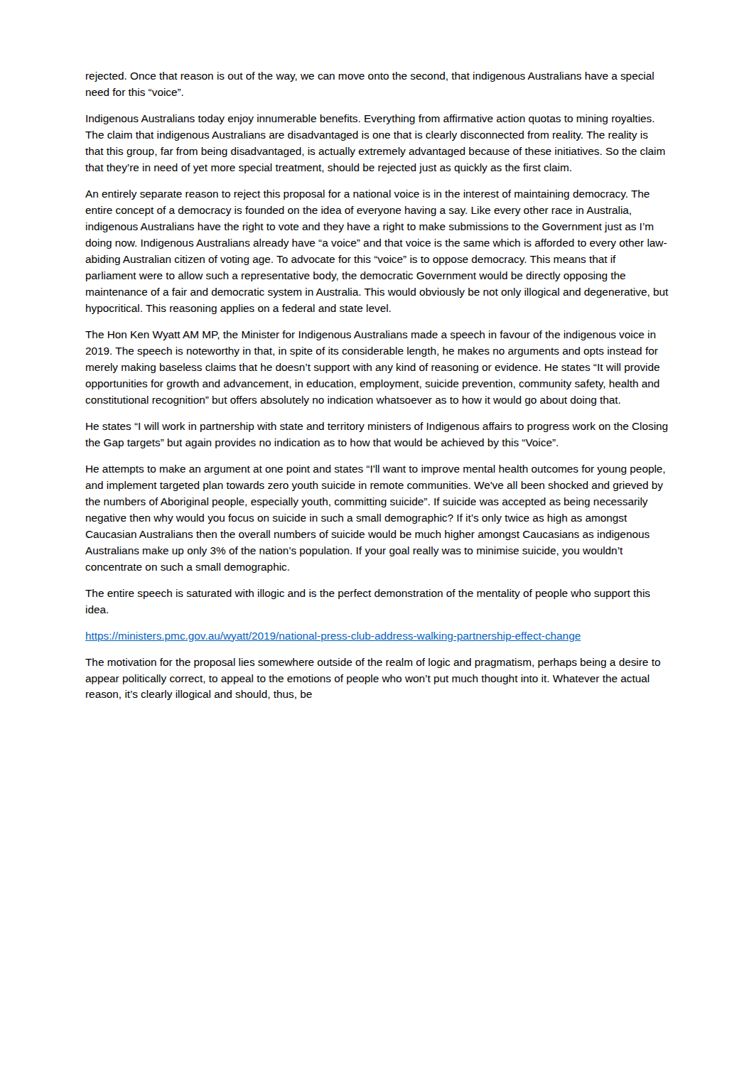rejected. Once that reason is out of the way, we can move onto the second, that indigenous Australians have a special need for this “voice”.
Indigenous Australians today enjoy innumerable benefits. Everything from affirmative action quotas to mining royalties. The claim that indigenous Australians are disadvantaged is one that is clearly disconnected from reality. The reality is that this group, far from being disadvantaged, is actually extremely advantaged because of these initiatives. So the claim that they’re in need of yet more special treatment, should be rejected just as quickly as the first claim.
An entirely separate reason to reject this proposal for a national voice is in the interest of maintaining democracy. The entire concept of a democracy is founded on the idea of everyone having a say. Like every other race in Australia, indigenous Australians have the right to vote and they have a right to make submissions to the Government just as I’m doing now. Indigenous Australians already have “a voice” and that voice is the same which is afforded to every other law-abiding Australian citizen of voting age. To advocate for this “voice” is to oppose democracy. This means that if parliament were to allow such a representative body, the democratic Government would be directly opposing the maintenance of a fair and democratic system in Australia. This would obviously be not only illogical and degenerative, but hypocritical. This reasoning applies on a federal and state level.
The Hon Ken Wyatt AM MP, the Minister for Indigenous Australians made a speech in favour of the indigenous voice in 2019. The speech is noteworthy in that, in spite of its considerable length, he makes no arguments and opts instead for merely making baseless claims that he doesn’t support with any kind of reasoning or evidence. He states “It will provide opportunities for growth and advancement, in education, employment, suicide prevention, community safety, health and constitutional recognition” but offers absolutely no indication whatsoever as to how it would go about doing that.
He states “I will work in partnership with state and territory ministers of Indigenous affairs to progress work on the Closing the Gap targets” but again provides no indication as to how that would be achieved by this “Voice”.
He attempts to make an argument at one point and states “I'll want to improve mental health outcomes for young people, and implement targeted plan towards zero youth suicide in remote communities. We've all been shocked and grieved by the numbers of Aboriginal people, especially youth, committing suicide”. If suicide was accepted as being necessarily negative then why would you focus on suicide in such a small demographic? If it’s only twice as high as amongst Caucasian Australians then the overall numbers of suicide would be much higher amongst Caucasians as indigenous Australians make up only 3% of the nation’s population. If your goal really was to minimise suicide, you wouldn’t concentrate on such a small demographic.
The entire speech is saturated with illogic and is the perfect demonstration of the mentality of people who support this idea.
https://ministers.pmc.gov.au/wyatt/2019/national-press-club-address-walking-partnership-effect-change
The motivation for the proposal lies somewhere outside of the realm of logic and pragmatism, perhaps being a desire to appear politically correct, to appeal to the emotions of people who won’t put much thought into it. Whatever the actual reason, it’s clearly illogical and should, thus, be